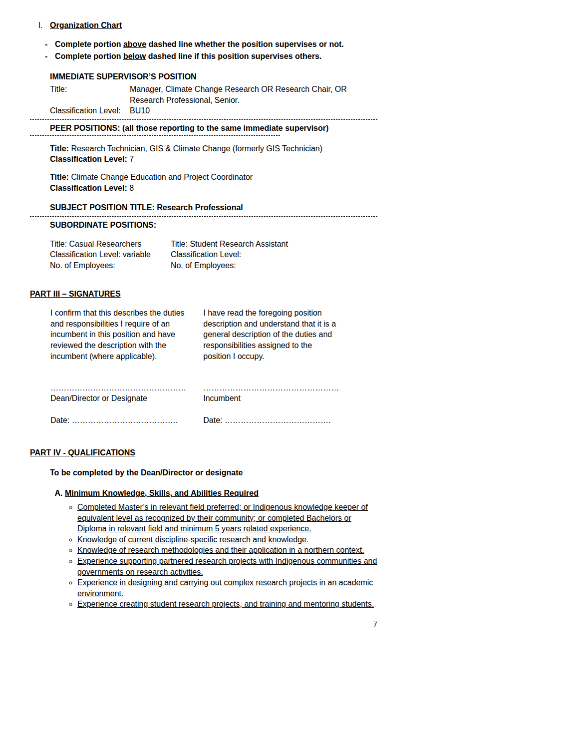Organization Chart
Complete portion above dashed line whether the position supervises or not.
Complete portion below dashed line if this position supervises others.
IMMEDIATE SUPERVISOR’S POSITION
Title:
Manager, Climate Change Research OR Research Chair, OR Research Professional, Senior.
Classification Level:
BU10
PEER POSITIONS: (all those reporting to the same immediate supervisor)
Title: Research Technician, GIS & Climate Change (formerly GIS Technician)
Classification Level: 7
Title: Climate Change Education and Project Coordinator
Classification Level: 8
SUBJECT POSITION TITLE: Research Professional
SUBORDINATE POSITIONS:
| Title: Casual Researchers | Title: Student Research Assistant |
| Classification Level: variable | Classification Level: |
| No. of Employees: | No. of Employees: |
PART III – SIGNATURES
| I confirm that this describes the duties and responsibilities I require of an incumbent in this position and have reviewed the description with the incumbent (where applicable). …………………………………………… Dean/Director or Designate Date: …………………………………. | I have read the foregoing position description and understand that it is a general description of the duties and responsibilities assigned to the position I occupy. …………………………………………… Incumbent Date: …………………………………. |
PART IV - QUALIFICATIONS
To be completed by the Dean/Director or designate
Minimum Knowledge, Skills, and Abilities Required
Completed Master’s in relevant field preferred; or Indigenous knowledge keeper of equivalent level as recognized by their community; or completed Bachelors or Diploma in relevant field and minimum 5 years related experience.
Knowledge of current discipline-specific research and knowledge.
Knowledge of research methodologies and their application in a northern context.
Experience supporting partnered research projects with Indigenous communities and governments on research activities.
Experience in designing and carrying out complex research projects in an academic environment.
Experience creating student research projects, and training and mentoring students.
7